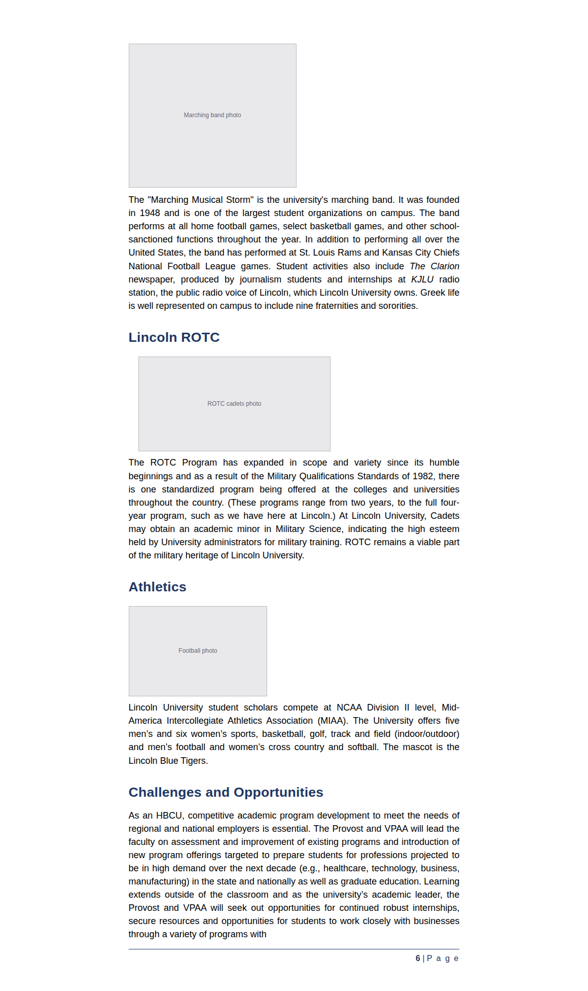Marching band photo
The "Marching Musical Storm" is the university's marching band. It was founded in 1948 and is one of the largest student organizations on campus. The band performs at all home football games, select basketball games, and other school-sanctioned functions throughout the year. In addition to performing all over the United States, the band has performed at St. Louis Rams and Kansas City Chiefs National Football League games. Student activities also include The Clarion newspaper, produced by journalism students and internships at KJLU radio station, the public radio voice of Lincoln, which Lincoln University owns. Greek life is well represented on campus to include nine fraternities and sororities.
Lincoln ROTC
ROTC cadets photo
The ROTC Program has expanded in scope and variety since its humble beginnings and as a result of the Military Qualifications Standards of 1982, there is one standardized program being offered at the colleges and universities throughout the country. (These programs range from two years, to the full four-year program, such as we have here at Lincoln.) At Lincoln University, Cadets may obtain an academic minor in Military Science, indicating the high esteem held by University administrators for military training. ROTC remains a viable part of the military heritage of Lincoln University.
Athletics
Football photo
Lincoln University student scholars compete at NCAA Division II level, Mid-America Intercollegiate Athletics Association (MIAA). The University offers five men’s and six women’s sports, basketball, golf, track and field (indoor/outdoor) and men’s football and women’s cross country and softball. The mascot is the Lincoln Blue Tigers.
Challenges and Opportunities
As an HBCU, competitive academic program development to meet the needs of regional and national employers is essential. The Provost and VPAA will lead the faculty on assessment and improvement of existing programs and introduction of new program offerings targeted to prepare students for professions projected to be in high demand over the next decade (e.g., healthcare, technology, business, manufacturing) in the state and nationally as well as graduate education. Learning extends outside of the classroom and as the university’s academic leader, the Provost and VPAA will seek out opportunities for continued robust internships, secure resources and opportunities for students to work closely with businesses through a variety of programs with
6 | P a g e